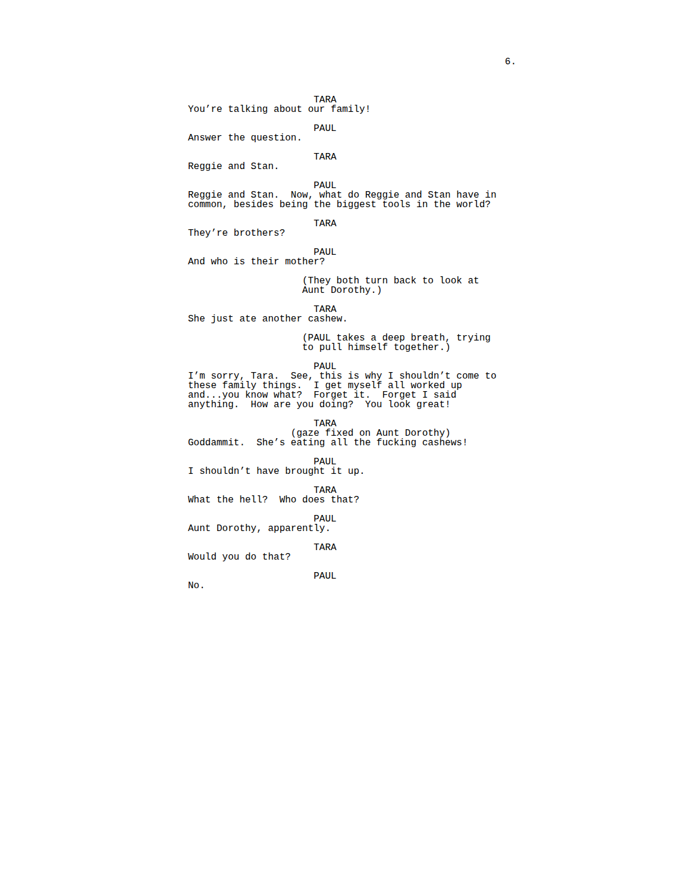6.
TARA
You’re talking about our family!
PAUL
Answer the question.
TARA
Reggie and Stan.
PAUL
Reggie and Stan. Now, what do Reggie and Stan have in common, besides being the biggest tools in the world?
TARA
They’re brothers?
PAUL
And who is their mother?
(They both turn back to look at Aunt Dorothy.)
TARA
She just ate another cashew.
(PAUL takes a deep breath, trying to pull himself together.)
PAUL
I’m sorry, Tara. See, this is why I shouldn’t come to these family things. I get myself all worked up and...you know what? Forget it. Forget I said anything. How are you doing? You look great!
TARA
(gaze fixed on Aunt Dorothy)
Goddammit. She’s eating all the fucking cashews!
PAUL
I shouldn’t have brought it up.
TARA
What the hell? Who does that?
PAUL
Aunt Dorothy, apparently.
TARA
Would you do that?
PAUL
No.